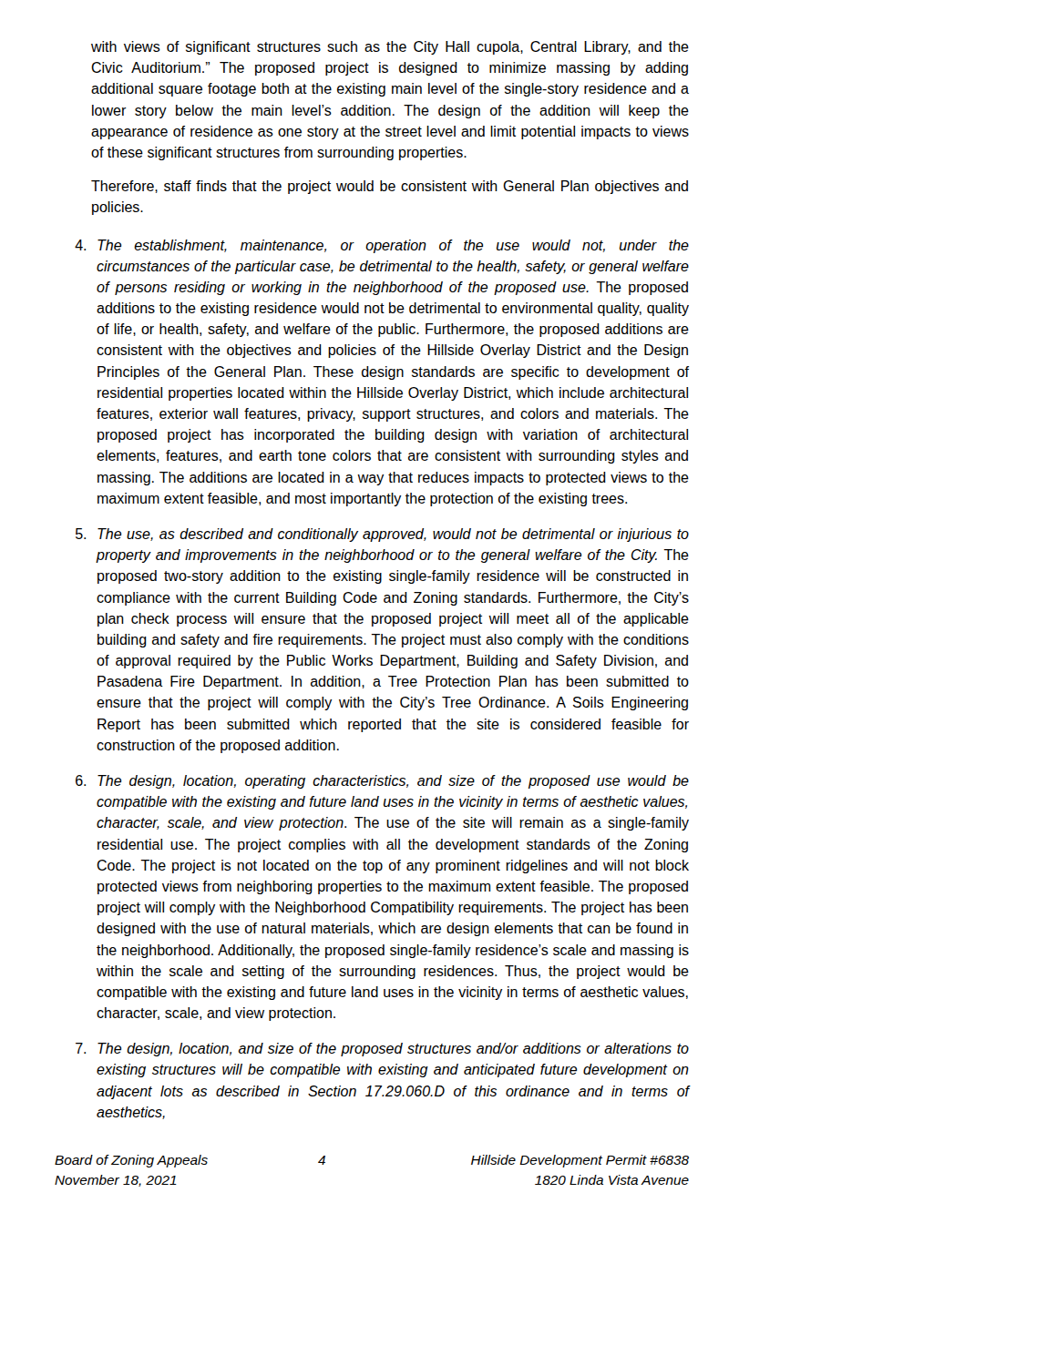with views of significant structures such as the City Hall cupola, Central Library, and the Civic Auditorium.” The proposed project is designed to minimize massing by adding additional square footage both at the existing main level of the single-story residence and a lower story below the main level’s addition. The design of the addition will keep the appearance of residence as one story at the street level and limit potential impacts to views of these significant structures from surrounding properties.
Therefore, staff finds that the project would be consistent with General Plan objectives and policies.
The establishment, maintenance, or operation of the use would not, under the circumstances of the particular case, be detrimental to the health, safety, or general welfare of persons residing or working in the neighborhood of the proposed use. The proposed additions to the existing residence would not be detrimental to environmental quality, quality of life, or health, safety, and welfare of the public. Furthermore, the proposed additions are consistent with the objectives and policies of the Hillside Overlay District and the Design Principles of the General Plan. These design standards are specific to development of residential properties located within the Hillside Overlay District, which include architectural features, exterior wall features, privacy, support structures, and colors and materials. The proposed project has incorporated the building design with variation of architectural elements, features, and earth tone colors that are consistent with surrounding styles and massing. The additions are located in a way that reduces impacts to protected views to the maximum extent feasible, and most importantly the protection of the existing trees.
The use, as described and conditionally approved, would not be detrimental or injurious to property and improvements in the neighborhood or to the general welfare of the City. The proposed two-story addition to the existing single-family residence will be constructed in compliance with the current Building Code and Zoning standards. Furthermore, the City’s plan check process will ensure that the proposed project will meet all of the applicable building and safety and fire requirements. The project must also comply with the conditions of approval required by the Public Works Department, Building and Safety Division, and Pasadena Fire Department. In addition, a Tree Protection Plan has been submitted to ensure that the project will comply with the City’s Tree Ordinance. A Soils Engineering Report has been submitted which reported that the site is considered feasible for construction of the proposed addition.
The design, location, operating characteristics, and size of the proposed use would be compatible with the existing and future land uses in the vicinity in terms of aesthetic values, character, scale, and view protection. The use of the site will remain as a single-family residential use. The project complies with all the development standards of the Zoning Code. The project is not located on the top of any prominent ridgelines and will not block protected views from neighboring properties to the maximum extent feasible. The proposed project will comply with the Neighborhood Compatibility requirements. The project has been designed with the use of natural materials, which are design elements that can be found in the neighborhood. Additionally, the proposed single-family residence’s scale and massing is within the scale and setting of the surrounding residences. Thus, the project would be compatible with the existing and future land uses in the vicinity in terms of aesthetic values, character, scale, and view protection.
The design, location, and size of the proposed structures and/or additions or alterations to existing structures will be compatible with existing and anticipated future development on adjacent lots as described in Section 17.29.060.D of this ordinance and in terms of aesthetics,
| Board of Zoning Appeals | 4 | Hillside Development Permit #6838 |
| November 18, 2021 | | 1820 Linda Vista Avenue |